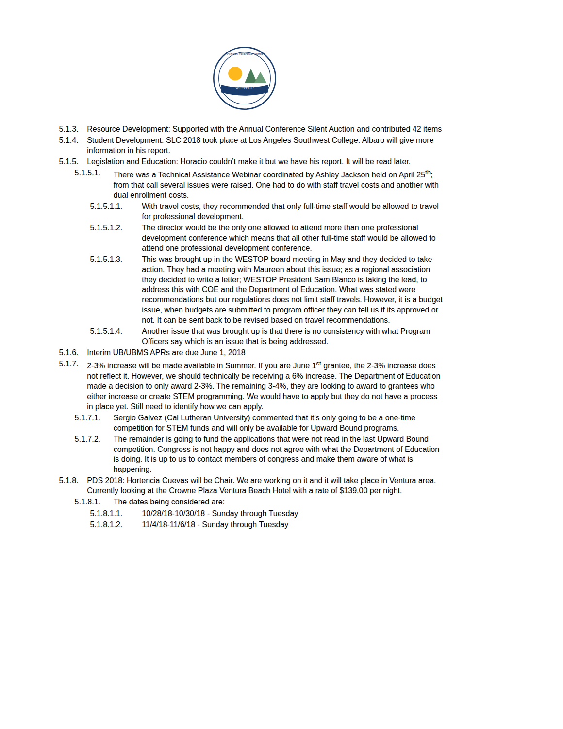5.1.3. Resource Development: Supported with the Annual Conference Silent Auction and contributed 42 items
5.1.4. Student Development: SLC 2018 took place at Los Angeles Southwest College. Albaro will give more information in his report.
5.1.5. Legislation and Education: Horacio couldn’t make it but we have his report. It will be read later.
5.1.5.1. There was a Technical Assistance Webinar coordinated by Ashley Jackson held on April 25th; from that call several issues were raised. One had to do with staff travel costs and another with dual enrollment costs.
5.1.5.1.1. With travel costs, they recommended that only full-time staff would be allowed to travel for professional development.
5.1.5.1.2. The director would be the only one allowed to attend more than one professional development conference which means that all other full-time staff would be allowed to attend one professional development conference.
5.1.5.1.3. This was brought up in the WESTOP board meeting in May and they decided to take action. They had a meeting with Maureen about this issue; as a regional association they decided to write a letter; WESTOP President Sam Blanco is taking the lead, to address this with COE and the Department of Education. What was stated were recommendations but our regulations does not limit staff travels. However, it is a budget issue, when budgets are submitted to program officer they can tell us if its approved or not. It can be sent back to be revised based on travel recommendations.
5.1.5.1.4. Another issue that was brought up is that there is no consistency with what Program Officers say which is an issue that is being addressed.
5.1.6. Interim UB/UBMS APRs are due June 1, 2018
5.1.7. 2-3% increase will be made available in Summer. If you are June 1st grantee, the 2-3% increase does not reflect it. However, we should technically be receiving a 6% increase. The Department of Education made a decision to only award 2-3%. The remaining 3-4%, they are looking to award to grantees who either increase or create STEM programming. We would have to apply but they do not have a process in place yet. Still need to identify how we can apply.
5.1.7.1. Sergio Galvez (Cal Lutheran University) commented that it’s only going to be a one-time competition for STEM funds and will only be available for Upward Bound programs.
5.1.7.2. The remainder is going to fund the applications that were not read in the last Upward Bound competition. Congress is not happy and does not agree with what the Department of Education is doing. It is up to us to contact members of congress and make them aware of what is happening.
5.1.8. PDS 2018: Hortencia Cuevas will be Chair. We are working on it and it will take place in Ventura area. Currently looking at the Crowne Plaza Ventura Beach Hotel with a rate of $139.00 per night.
5.1.8.1. The dates being considered are:
5.1.8.1.1. 10/28/18-10/30/18 - Sunday through Tuesday
5.1.8.1.2. 11/4/18-11/6/18 - Sunday through Tuesday